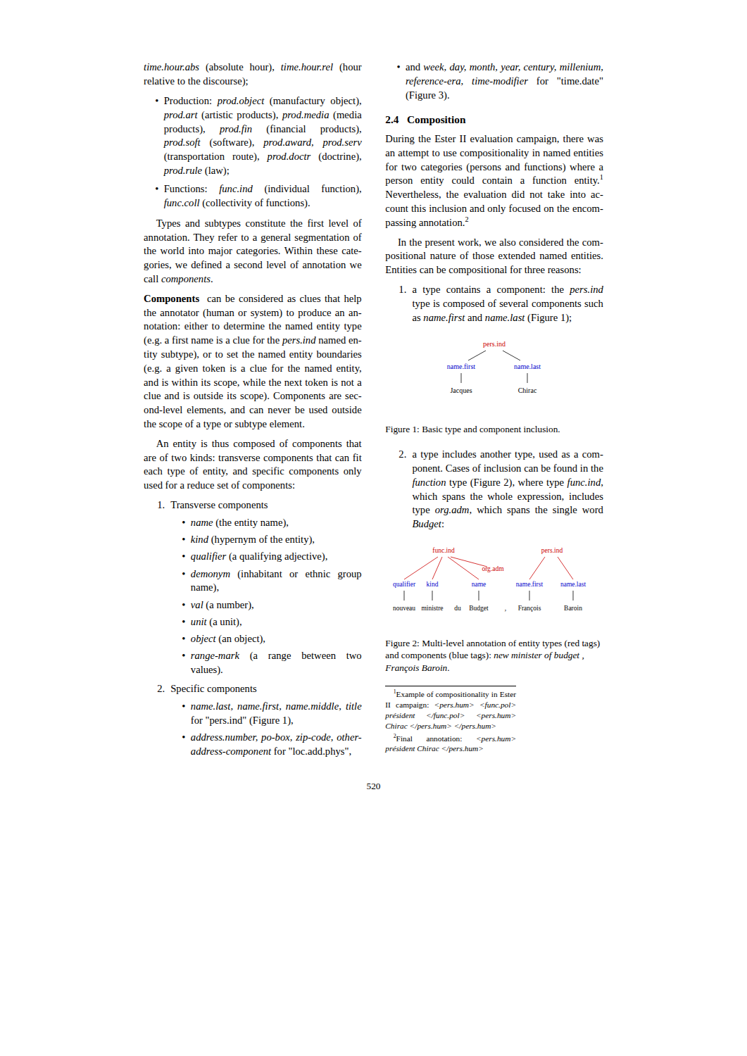time.hour.abs (absolute hour), time.hour.rel (hour relative to the discourse);
Production: prod.object (manufactury object), prod.art (artistic products), prod.media (media products), prod.fin (financial products), prod.soft (software), prod.award, prod.serv (transportation route), prod.doctr (doctrine), prod.rule (law);
Functions: func.ind (individual function), func.coll (collectivity of functions).
Types and subtypes constitute the first level of annotation. They refer to a general segmentation of the world into major categories. Within these categories, we defined a second level of annotation we call components.
Components can be considered as clues that help the annotator (human or system) to produce an annotation: either to determine the named entity type (e.g. a first name is a clue for the pers.ind named entity subtype), or to set the named entity boundaries (e.g. a given token is a clue for the named entity, and is within its scope, while the next token is not a clue and is outside its scope). Components are second-level elements, and can never be used outside the scope of a type or subtype element.
An entity is thus composed of components that are of two kinds: transverse components that can fit each type of entity, and specific components only used for a reduce set of components:
Transverse components
name (the entity name),
kind (hypernym of the entity),
qualifier (a qualifying adjective),
demonym (inhabitant or ethnic group name),
val (a number),
unit (a unit),
object (an object),
range-mark (a range between two values).
Specific components
name.last, name.first, name.middle, title for "pers.ind" (Figure 1),
address.number, po-box, zip-code, other-address-component for "loc.add.phys",
and week, day, month, year, century, millenium, reference-era, time-modifier for "time.date" (Figure 3).
2.4 Composition
During the Ester II evaluation campaign, there was an attempt to use compositionality in named entities for two categories (persons and functions) where a person entity could contain a function entity.1 Nevertheless, the evaluation did not take into account this inclusion and only focused on the encompassing annotation.2
In the present work, we also considered the compositional nature of those extended named entities. Entities can be compositional for three reasons:
a type contains a component: the pers.ind type is composed of several components such as name.first and name.last (Figure 1);
pers.ind name.first name.last Jacques Chirac
Figure 1: Basic type and component inclusion.
a type includes another type, used as a component. Cases of inclusion can be found in the function type (Figure 2), where type func.ind, which spans the whole expression, includes type org.adm, which spans the single word Budget:
func.ind pers.ind org.adm qualifier kind name name.first name.last nouveau ministre du Budget , François Baroin
Figure 2: Multi-level annotation of entity types (red tags) and components (blue tags): new minister of budget , François Baroin.
1Example of compositionality in Ester II campaign: <pers.hum> <func.pol> président </func.pol> <pers.hum> Chirac </pers.hum> </pers.hum>
2Final annotation: <pers.hum> président Chirac </pers.hum>
520